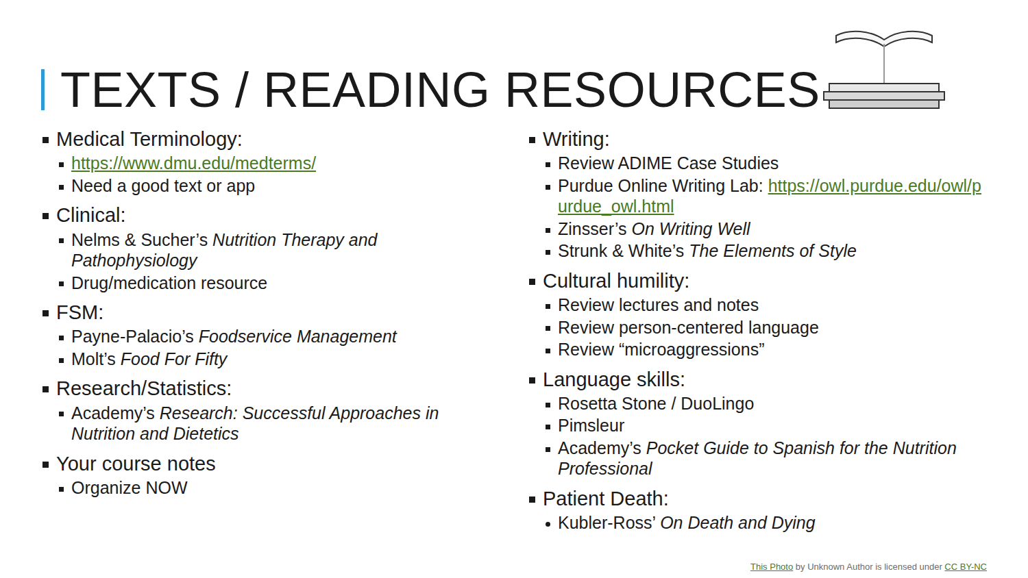Texts / Reading Resources
Medical Terminology:
https://www.dmu.edu/medterms/
Need a good text or app
Clinical:
Nelms & Sucher’s Nutrition Therapy and Pathophysiology
Drug/medication resource
FSM:
Payne-Palacio’s Foodservice Management
Molt’s Food For Fifty
Research/Statistics:
Academy’s Research: Successful Approaches in Nutrition and Dietetics
Your course notes
Organize NOW
Writing:
Review ADIME Case Studies
Purdue Online Writing Lab: https://owl.purdue.edu/owl/purdue_owl.html
Zinsser’s On Writing Well
Strunk & White’s The Elements of Style
Cultural humility:
Review lectures and notes
Review person-centered language
Review “microaggressions”
Language skills:
Rosetta Stone / DuoLingo
Pimsleur
Academy’s Pocket Guide to Spanish for the Nutrition Professional
Patient Death:
Kubler-Ross’ On Death and Dying
This Photo by Unknown Author is licensed under CC BY-NC